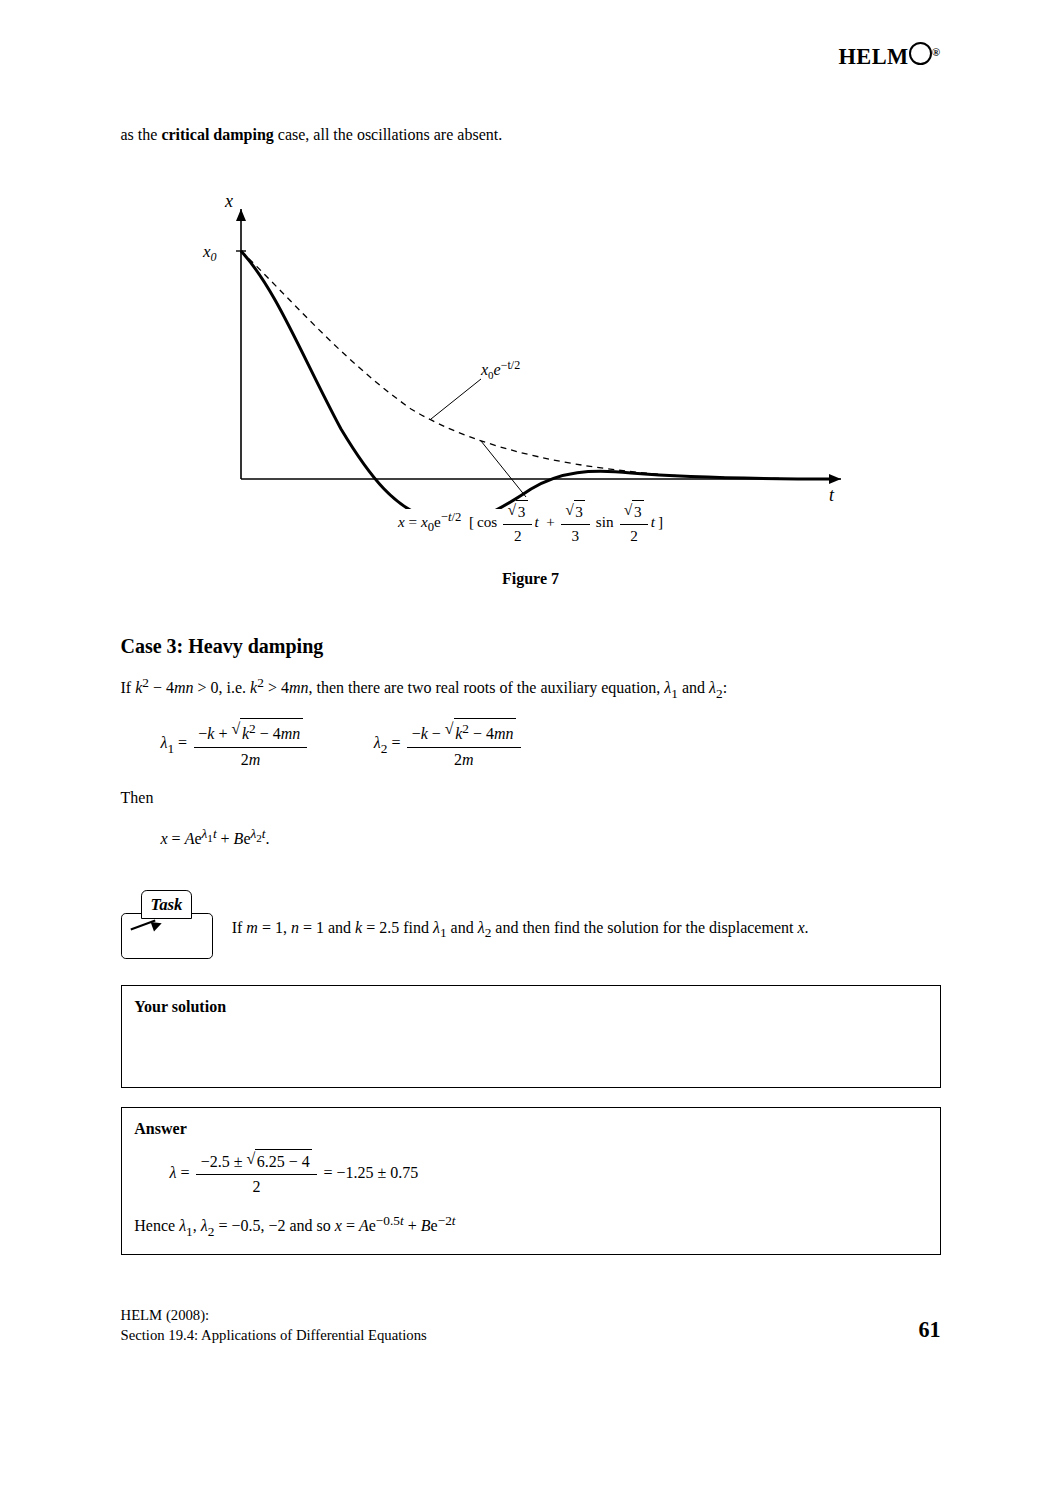HELM ®
as the critical damping case, all the oscillations are absent.
x t x0 x0e−t/2
x = x0e−t/2 [ cos 32 t + 33 sin 32 t ]
Figure 7
Case 3: Heavy damping
If k2 − 4mn > 0, i.e. k2 > 4mn, then there are two real roots of the auxiliary equation, λ1 and λ2:
λ1 = −k + k2 − 4mn 2m λ2 = −k − k2 − 4mn 2m
Then
x = Aeλ1t + Beλ2t.
Task
If m = 1, n = 1 and k = 2.5 find λ1 and λ2 and then find the solution for the displacement x.
Your solution
Answer
λ = −2.5 ± 6.25 − 4 2 = −1.25 ± 0.75
Hence λ1, λ2 = −0.5, −2 and so x = Ae−0.5t + Be−2t
HELM (2008):
Section 19.4: Applications of Differential Equations
61